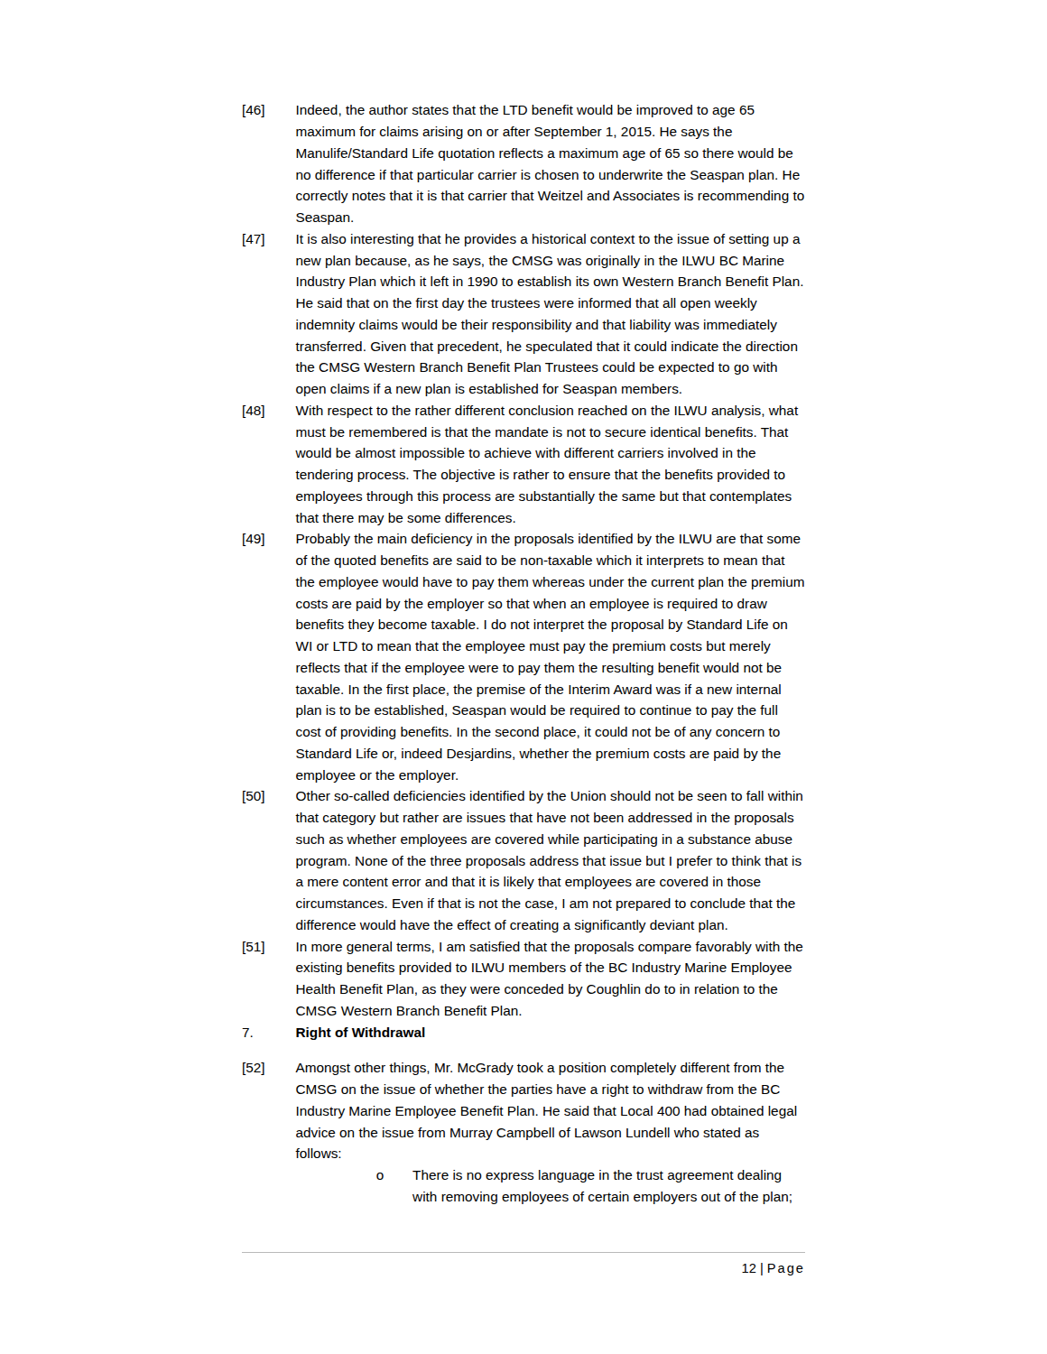[46]
Indeed, the author states that the LTD benefit would be improved to age 65 maximum for claims arising on or after September 1, 2015. He says the Manulife/Standard Life quotation reflects a maximum age of 65 so there would be no difference if that particular carrier is chosen to underwrite the Seaspan plan. He correctly notes that it is that carrier that Weitzel and Associates is recommending to Seaspan.
[47]
It is also interesting that he provides a historical context to the issue of setting up a new plan because, as he says, the CMSG was originally in the ILWU BC Marine Industry Plan which it left in 1990 to establish its own Western Branch Benefit Plan. He said that on the first day the trustees were informed that all open weekly indemnity claims would be their responsibility and that liability was immediately transferred. Given that precedent, he speculated that it could indicate the direction the CMSG Western Branch Benefit Plan Trustees could be expected to go with open claims if a new plan is established for Seaspan members.
[48]
With respect to the rather different conclusion reached on the ILWU analysis, what must be remembered is that the mandate is not to secure identical benefits. That would be almost impossible to achieve with different carriers involved in the tendering process. The objective is rather to ensure that the benefits provided to employees through this process are substantially the same but that contemplates that there may be some differences.
[49]
Probably the main deficiency in the proposals identified by the ILWU are that some of the quoted benefits are said to be non-taxable which it interprets to mean that the employee would have to pay them whereas under the current plan the premium costs are paid by the employer so that when an employee is required to draw benefits they become taxable. I do not interpret the proposal by Standard Life on WI or LTD to mean that the employee must pay the premium costs but merely reflects that if the employee were to pay them the resulting benefit would not be taxable. In the first place, the premise of the Interim Award was if a new internal plan is to be established, Seaspan would be required to continue to pay the full cost of providing benefits. In the second place, it could not be of any concern to Standard Life or, indeed Desjardins, whether the premium costs are paid by the employee or the employer.
[50]
Other so-called deficiencies identified by the Union should not be seen to fall within that category but rather are issues that have not been addressed in the proposals such as whether employees are covered while participating in a substance abuse program. None of the three proposals address that issue but I prefer to think that is a mere content error and that it is likely that employees are covered in those circumstances. Even if that is not the case, I am not prepared to conclude that the difference would have the effect of creating a significantly deviant plan.
[51]
In more general terms, I am satisfied that the proposals compare favorably with the existing benefits provided to ILWU members of the BC Industry Marine Employee Health Benefit Plan, as they were conceded by Coughlin do to in relation to the CMSG Western Branch Benefit Plan.
7. Right of Withdrawal
[52]
Amongst other things, Mr. McGrady took a position completely different from the CMSG on the issue of whether the parties have a right to withdraw from the BC Industry Marine Employee Benefit Plan. He said that Local 400 had obtained legal advice on the issue from Murray Campbell of Lawson Lundell who stated as follows:
There is no express language in the trust agreement dealing with removing employees of certain employers out of the plan;
12 | Page